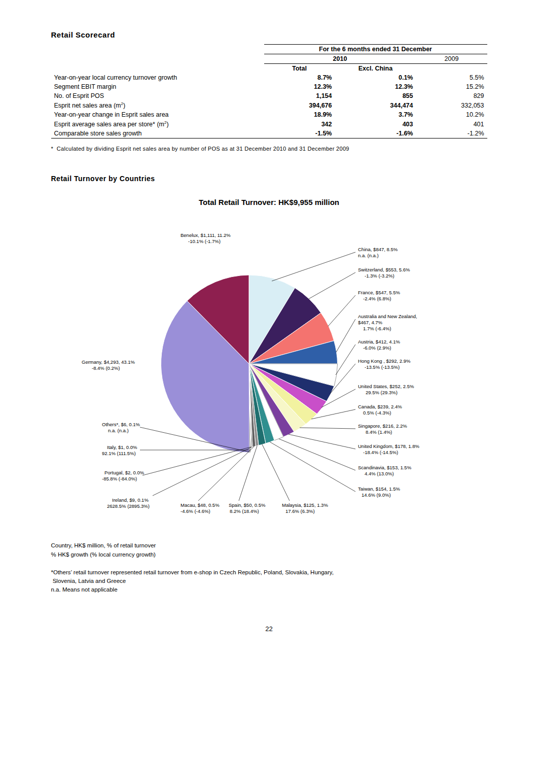Retail Scorecard
| | For the 6 months ended 31 December |
| | 2010 | 2009 |
| | Total | Excl. China | |
| Year-on-year local currency turnover growth | 8.7% | 0.1% | 5.5% |
| Segment EBIT margin | 12.3% | 12.3% | 15.2% |
| No. of Esprit POS | 1,154 | 855 | 829 |
| Esprit net sales area (m 2 ) | 394,676 | 344,474 | 332,053 |
| Year-on-year change in Esprit sales area | 18.9% | 3.7% | 10.2% |
| Esprit average sales area per store* (m 2 ) | 342 | 403 | 401 |
| Comparable store sales growth | -1.5% | -1.6% | -1.2% |
* Calculated by dividing Esprit net sales area by number of POS as at 31 December 2010 and 31 December 2009
Retail Turnover by Countries
Total Retail Turnover: HK$9,955 million
China, $847, 8.5% n.a. (n.a.) Switzerland, $553, 5.6% -1.3% (-3.2%) France, $547, 5.5% -2.4% (6.8%) Australia and New Zealand, $467, 4.7% 1.7% (-6.4%) Austria, $412, 4.1% -6.0% (2.9%) Hong Kong , $292, 2.9% -13.5% (-13.5%) United States, $252, 2.5% 29.5% (29.3%) Canada, $239, 2.4% 0.5% (-4.3%) Singapore, $216, 2.2% 8.4% (1.4%) United Kingdom, $178, 1.8% -18.4% (-14.5%) Scandinavia, $153, 1.5% 4.4% (13.0%) Taiwan, $154, 1.5% 14.6% (9.0%) Malaysia, $125, 1.3% 17.6% (6.3%) Spain, $50, 0.5% 8.2% (18.4%) Macau, $48, 0.5% -4.6% (-4.6%) Ireland, $9, 0.1% 2628.5% (2895.3%) Portugal, $2, 0.0% -85.8% (-84.0%) Italy, $1, 0.0% 92.1% (111.5%) Others*, $6, 0.1% n.a. (n.a.) Germany, $4,293, 43.1% -8.4% (0.2%) Benelux, $1,111, 11.2% -10.1% (-1.7%)
Country, HK$ million, % of retail turnover
% HK$ growth (% local currency growth)
*Others’ retail turnover represented retail turnover from e-shop in Czech Republic, Poland, Slovakia, Hungary,
Slovenia, Latvia and Greece
n.a. Means not applicable
22